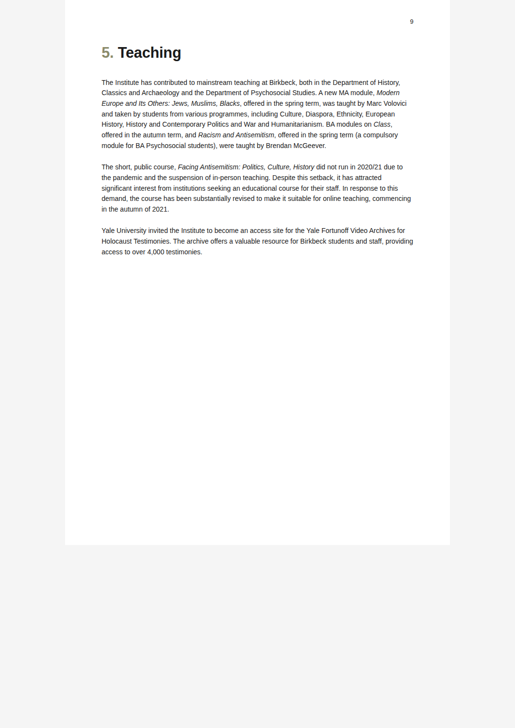9
5. Teaching
The Institute has contributed to mainstream teaching at Birkbeck, both in the Department of History, Classics and Archaeology and the Department of Psychosocial Studies. A new MA module, Modern Europe and Its Others: Jews, Muslims, Blacks, offered in the spring term, was taught by Marc Volovici and taken by students from various programmes, including Culture, Diaspora, Ethnicity, European History, History and Contemporary Politics and War and Humanitarianism. BA modules on Class, offered in the autumn term, and Racism and Antisemitism, offered in the spring term (a compulsory module for BA Psychosocial students), were taught by Brendan McGeever.
The short, public course, Facing Antisemitism: Politics, Culture, History did not run in 2020/21 due to the pandemic and the suspension of in-person teaching. Despite this setback, it has attracted significant interest from institutions seeking an educational course for their staff. In response to this demand, the course has been substantially revised to make it suitable for online teaching, commencing in the autumn of 2021.
Yale University invited the Institute to become an access site for the Yale Fortunoff Video Archives for Holocaust Testimonies. The archive offers a valuable resource for Birkbeck students and staff, providing access to over 4,000 testimonies.